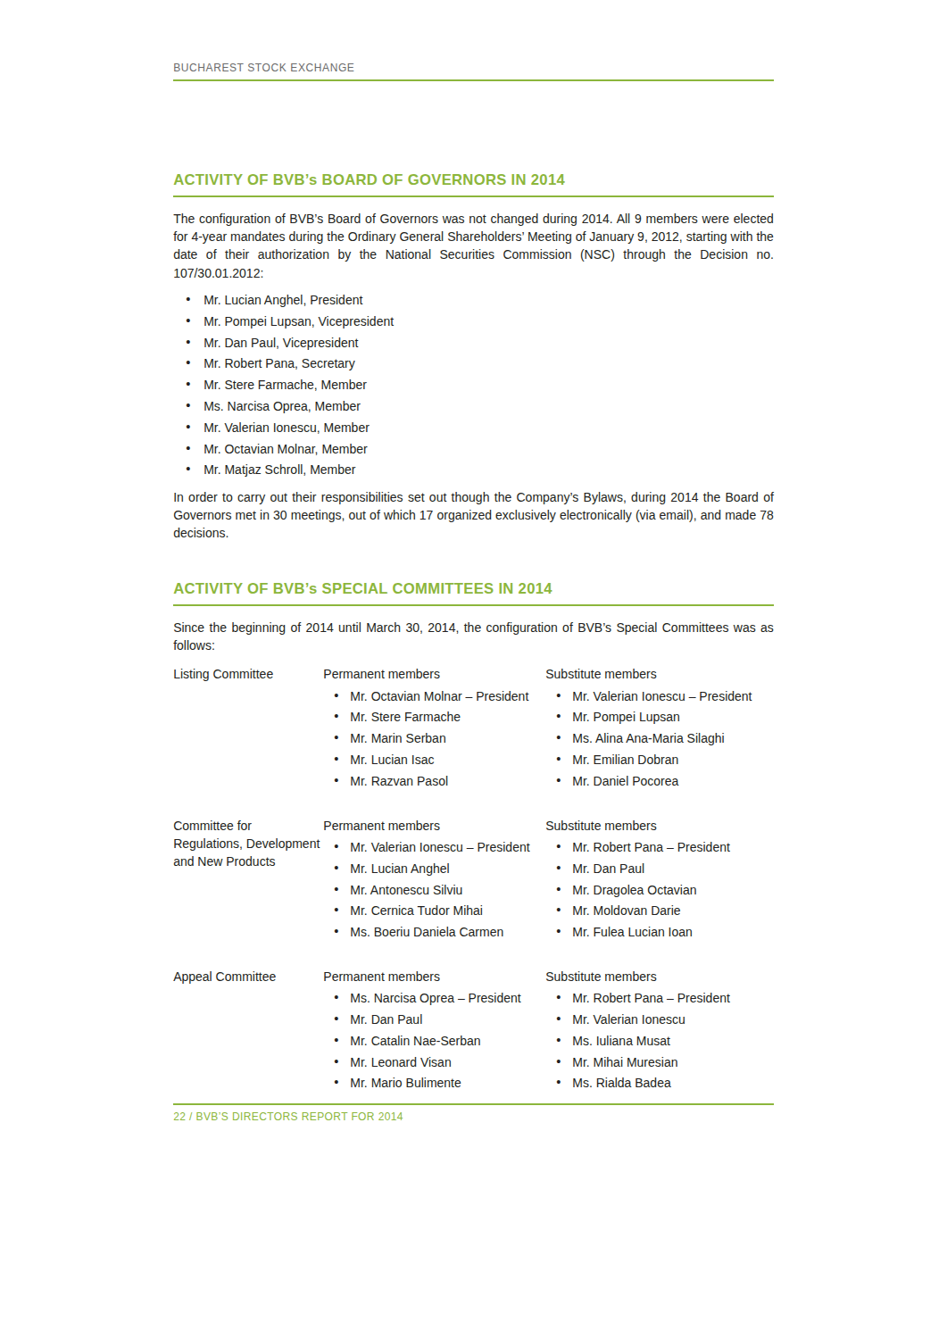Bucharest Stock Exchange
ACTIVITY OF BVB’s BOARD OF GOVERNORS IN 2014
The configuration of BVB’s Board of Governors was not changed during 2014. All 9 members were elected for 4-year mandates during the Ordinary General Shareholders’ Meeting of January 9, 2012, starting with the date of their authorization by the National Securities Commission (NSC) through the Decision no. 107/30.01.2012:
Mr. Lucian Anghel, President
Mr. Pompei Lupsan, Vicepresident
Mr. Dan Paul, Vicepresident
Mr. Robert Pana, Secretary
Mr. Stere Farmache, Member
Ms. Narcisa Oprea, Member
Mr. Valerian Ionescu, Member
Mr. Octavian Molnar, Member
Mr. Matjaz Schroll, Member
In order to carry out their responsibilities set out though the Company’s Bylaws, during 2014 the Board of Governors met in 30 meetings, out of which 17 organized exclusively electronically (via email), and made 78 decisions.
ACTIVITY OF BVB’s SPECIAL COMMITTEES IN 2014
Since the beginning of 2014 until March 30, 2014, the configuration of BVB’s Special Committees was as follows:
| Listing Committee | Permanent members Mr. Octavian Molnar – President Mr. Stere Farmache Mr. Marin Serban Mr. Lucian Isac Mr. Razvan Pasol | Substitute members Mr. Valerian Ionescu – President Mr. Pompei Lupsan Ms. Alina Ana-Maria Silaghi Mr. Emilian Dobran Mr. Daniel Pocorea |
| Committee for Regulations, Development and New Products | Permanent members Mr. Valerian Ionescu – President Mr. Lucian Anghel Mr. Antonescu Silviu Mr. Cernica Tudor Mihai Ms. Boeriu Daniela Carmen | Substitute members Mr. Robert Pana – President Mr. Dan Paul Mr. Dragolea Octavian Mr. Moldovan Darie Mr. Fulea Lucian Ioan |
| Appeal Committee | Permanent members Ms. Narcisa Oprea – President Mr. Dan Paul Mr. Catalin Nae-Serban Mr. Leonard Visan Mr. Mario Bulimente | Substitute members Mr. Robert Pana – President Mr. Valerian Ionescu Ms. Iuliana Musat Mr. Mihai Muresian Ms. Rialda Badea |
22 / BVB’S DIRECTORS REPORT FOR 2014